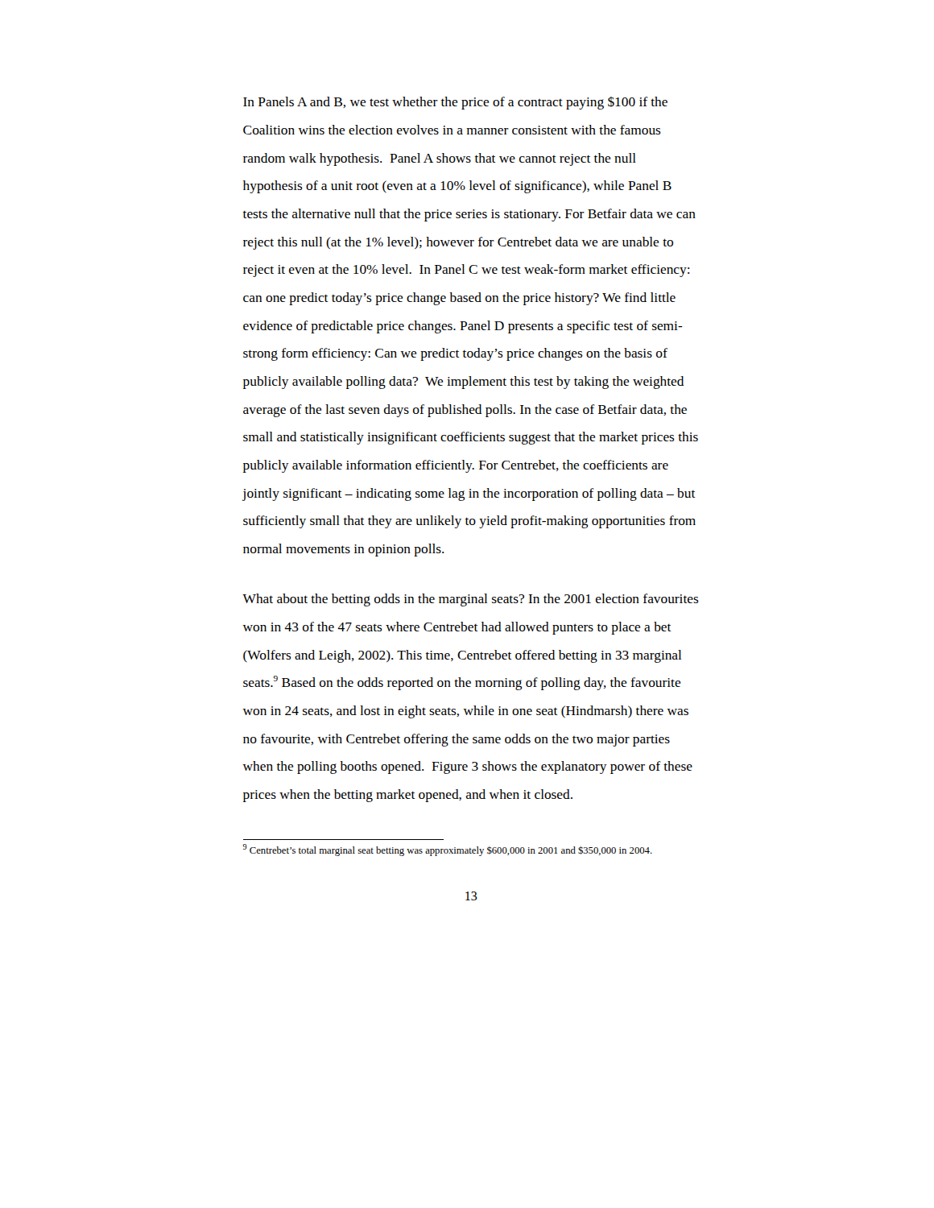In Panels A and B, we test whether the price of a contract paying $100 if the Coalition wins the election evolves in a manner consistent with the famous random walk hypothesis. Panel A shows that we cannot reject the null hypothesis of a unit root (even at a 10% level of significance), while Panel B tests the alternative null that the price series is stationary. For Betfair data we can reject this null (at the 1% level); however for Centrebet data we are unable to reject it even at the 10% level. In Panel C we test weak-form market efficiency: can one predict today’s price change based on the price history? We find little evidence of predictable price changes. Panel D presents a specific test of semi-strong form efficiency: Can we predict today’s price changes on the basis of publicly available polling data? We implement this test by taking the weighted average of the last seven days of published polls. In the case of Betfair data, the small and statistically insignificant coefficients suggest that the market prices this publicly available information efficiently. For Centrebet, the coefficients are jointly significant – indicating some lag in the incorporation of polling data – but sufficiently small that they are unlikely to yield profit-making opportunities from normal movements in opinion polls.
What about the betting odds in the marginal seats? In the 2001 election favourites won in 43 of the 47 seats where Centrebet had allowed punters to place a bet (Wolfers and Leigh, 2002). This time, Centrebet offered betting in 33 marginal seats.9 Based on the odds reported on the morning of polling day, the favourite won in 24 seats, and lost in eight seats, while in one seat (Hindmarsh) there was no favourite, with Centrebet offering the same odds on the two major parties when the polling booths opened. Figure 3 shows the explanatory power of these prices when the betting market opened, and when it closed.
9 Centrebet’s total marginal seat betting was approximately $600,000 in 2001 and $350,000 in 2004.
13